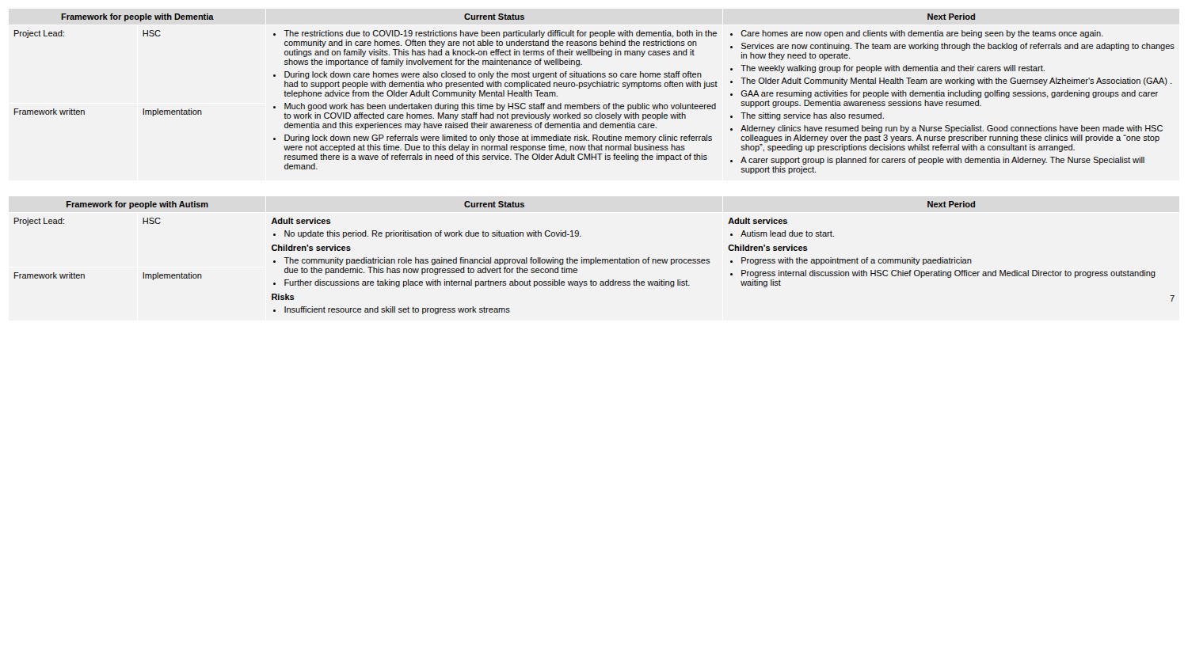| Framework for people with Dementia | Current Status | Next Period |
| Project Lead: | HSC | The restrictions due to COVID-19 restrictions have been particularly difficult for people with dementia, both in the community and in care homes. Often they are not able to understand the reasons behind the restrictions on outings and on family visits. This has had a knock-on effect in terms of their wellbeing in many cases and it shows the importance of family involvement for the maintenance of wellbeing. During lock down care homes were also closed to only the most urgent of situations so care home staff often had to support people with dementia who presented with complicated neuro-psychiatric symptoms often with just telephone advice from the Older Adult Community Mental Health Team. Much good work has been undertaken during this time by HSC staff and members of the public who volunteered to work in COVID affected care homes. Many staff had not previously worked so closely with people with dementia and this experiences may have raised their awareness of dementia and dementia care. During lock down new GP referrals were limited to only those at immediate risk. Routine memory clinic referrals were not accepted at this time. Due to this delay in normal response time, now that normal business has resumed there is a wave of referrals in need of this service. The Older Adult CMHT is feeling the impact of this demand. | Care homes are now open and clients with dementia are being seen by the teams once again. Services are now continuing. The team are working through the backlog of referrals and are adapting to changes in how they need to operate. The weekly walking group for people with dementia and their carers will restart. The Older Adult Community Mental Health Team are working with the Guernsey Alzheimer's Association (GAA) . GAA are resuming activities for people with dementia including golfing sessions, gardening groups and carer support groups. Dementia awareness sessions have resumed. The sitting service has also resumed. Alderney clinics have resumed being run by a Nurse Specialist. Good connections have been made with HSC colleagues in Alderney over the past 3 years. A nurse prescriber running these clinics will provide a “one stop shop”, speeding up prescriptions decisions whilst referral with a consultant is arranged. A carer support group is planned for carers of people with dementia in Alderney. The Nurse Specialist will support this project. |
| Framework written | Implementation |
| Framework for people with Autism | Current Status | Next Period |
| Project Lead: | HSC | Adult services No update this period. Re prioritisation of work due to situation with Covid-19. Children's services The community paediatrician role has gained financial approval following the implementation of new processes due to the pandemic. This has now progressed to advert for the second time Further discussions are taking place with internal partners about possible ways to address the waiting list. Risks Insufficient resource and skill set to progress work streams | Adult services Autism lead due to start. Children's services Progress with the appointment of a community paediatrician Progress internal discussion with HSC Chief Operating Officer and Medical Director to progress outstanding waiting list 7 |
| Framework written | Implementation |